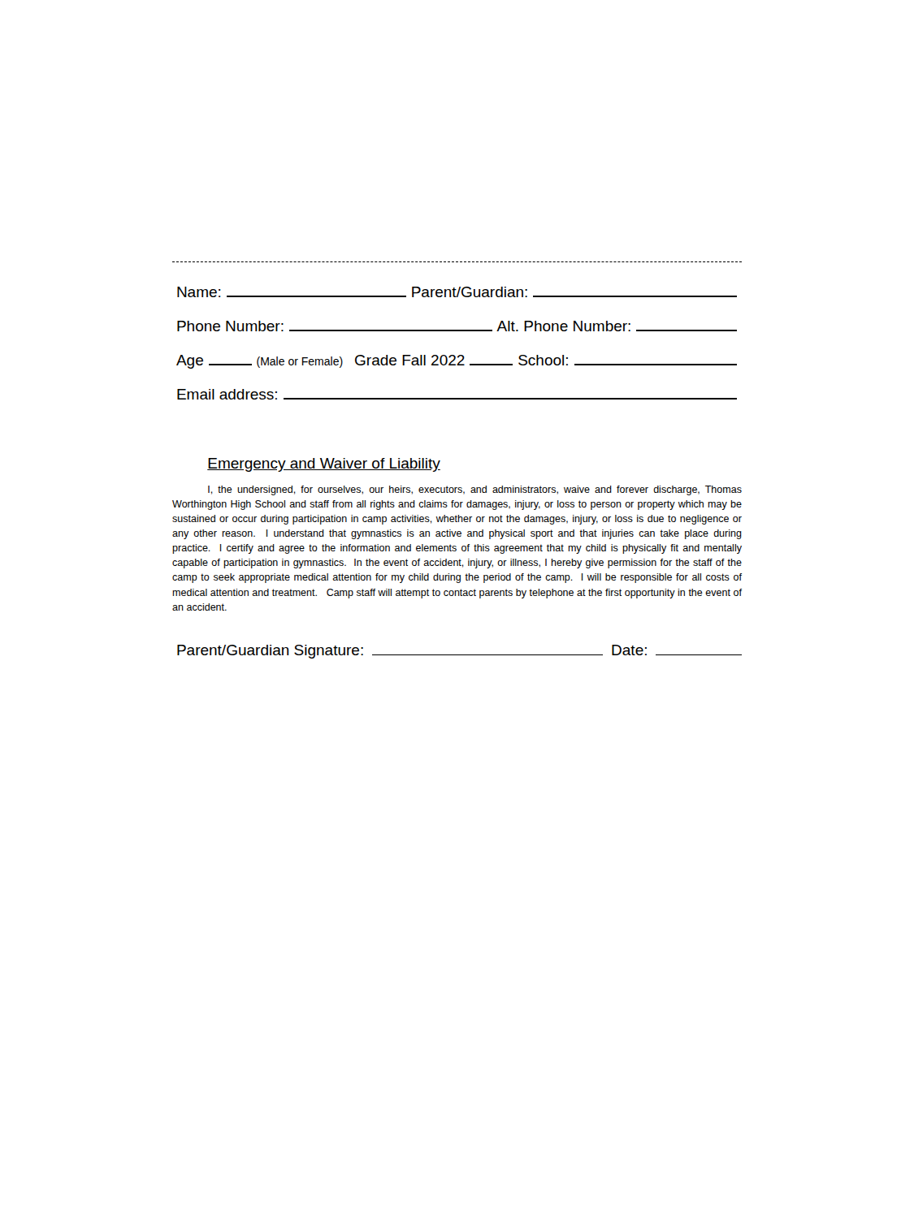Name: Parent/Guardian:
Phone Number: Alt. Phone Number:
Age (Male or Female) Grade Fall 2022 School:
Email address:
Emergency and Waiver of Liability
I, the undersigned, for ourselves, our heirs, executors, and administrators, waive and forever discharge, Thomas Worthington High School and staff from all rights and claims for damages, injury, or loss to person or property which may be sustained or occur during participation in camp activities, whether or not the damages, injury, or loss is due to negligence or any other reason. I understand that gymnastics is an active and physical sport and that injuries can take place during practice. I certify and agree to the information and elements of this agreement that my child is physically fit and mentally capable of participation in gymnastics. In the event of accident, injury, or illness, I hereby give permission for the staff of the camp to seek appropriate medical attention for my child during the period of the camp. I will be responsible for all costs of medical attention and treatment. Camp staff will attempt to contact parents by telephone at the first opportunity in the event of an accident.
Parent/Guardian Signature: Date: